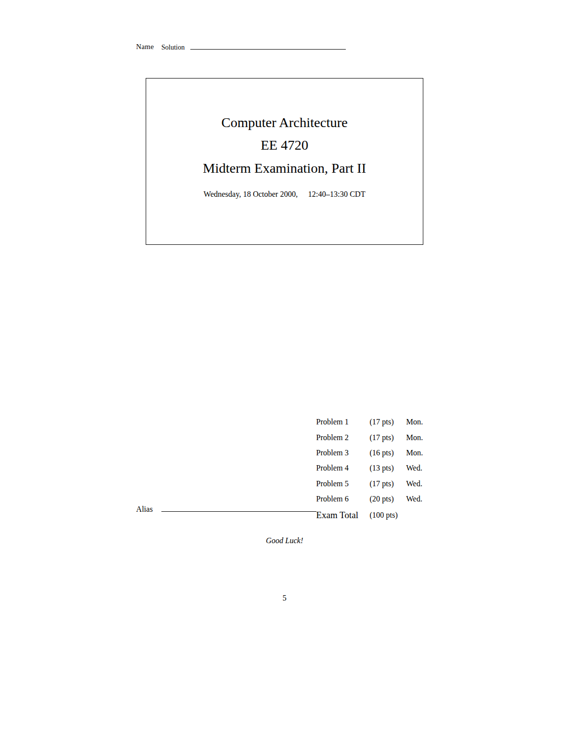Name Solution
Computer Architecture
EE 4720
Midterm Examination, Part II
Wednesday, 18 October 2000, 12:40–13:30 CDT
| Problem 1 | (17 pts) | Mon. |
| Problem 2 | (17 pts) | Mon. |
| Problem 3 | (16 pts) | Mon. |
| Problem 4 | (13 pts) | Wed. |
| Problem 5 | (17 pts) | Wed. |
| Problem 6 | (20 pts) | Wed. |
| Exam Total | (100 pts) | |
Alias
Good Luck!
5